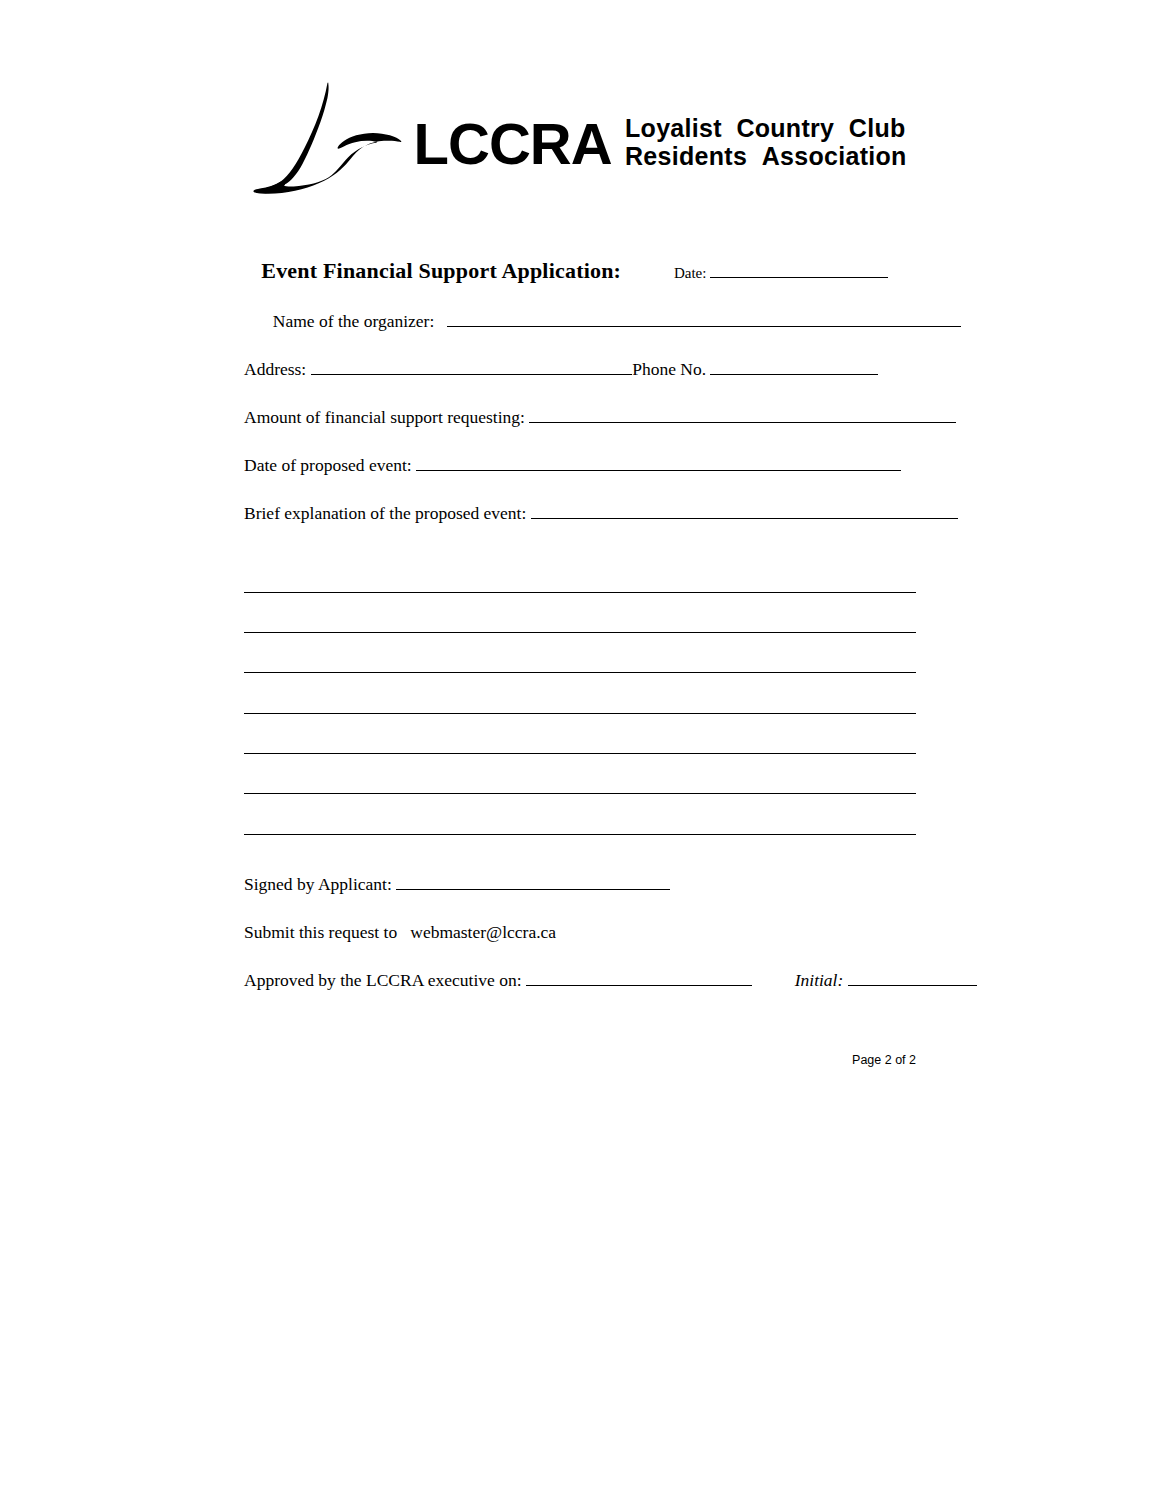LCCRA
Loyalist Country Club
Residents Association
Event Financial Support Application:
Date:
Name of the organizer:
Address: Phone No.
Amount of financial support requesting:
Date of proposed event:
Brief explanation of the proposed event:
Signed by Applicant:
Submit this request to webmaster@lccra.ca
Approved by the LCCRA executive on: Initial:
Page 2 of 2